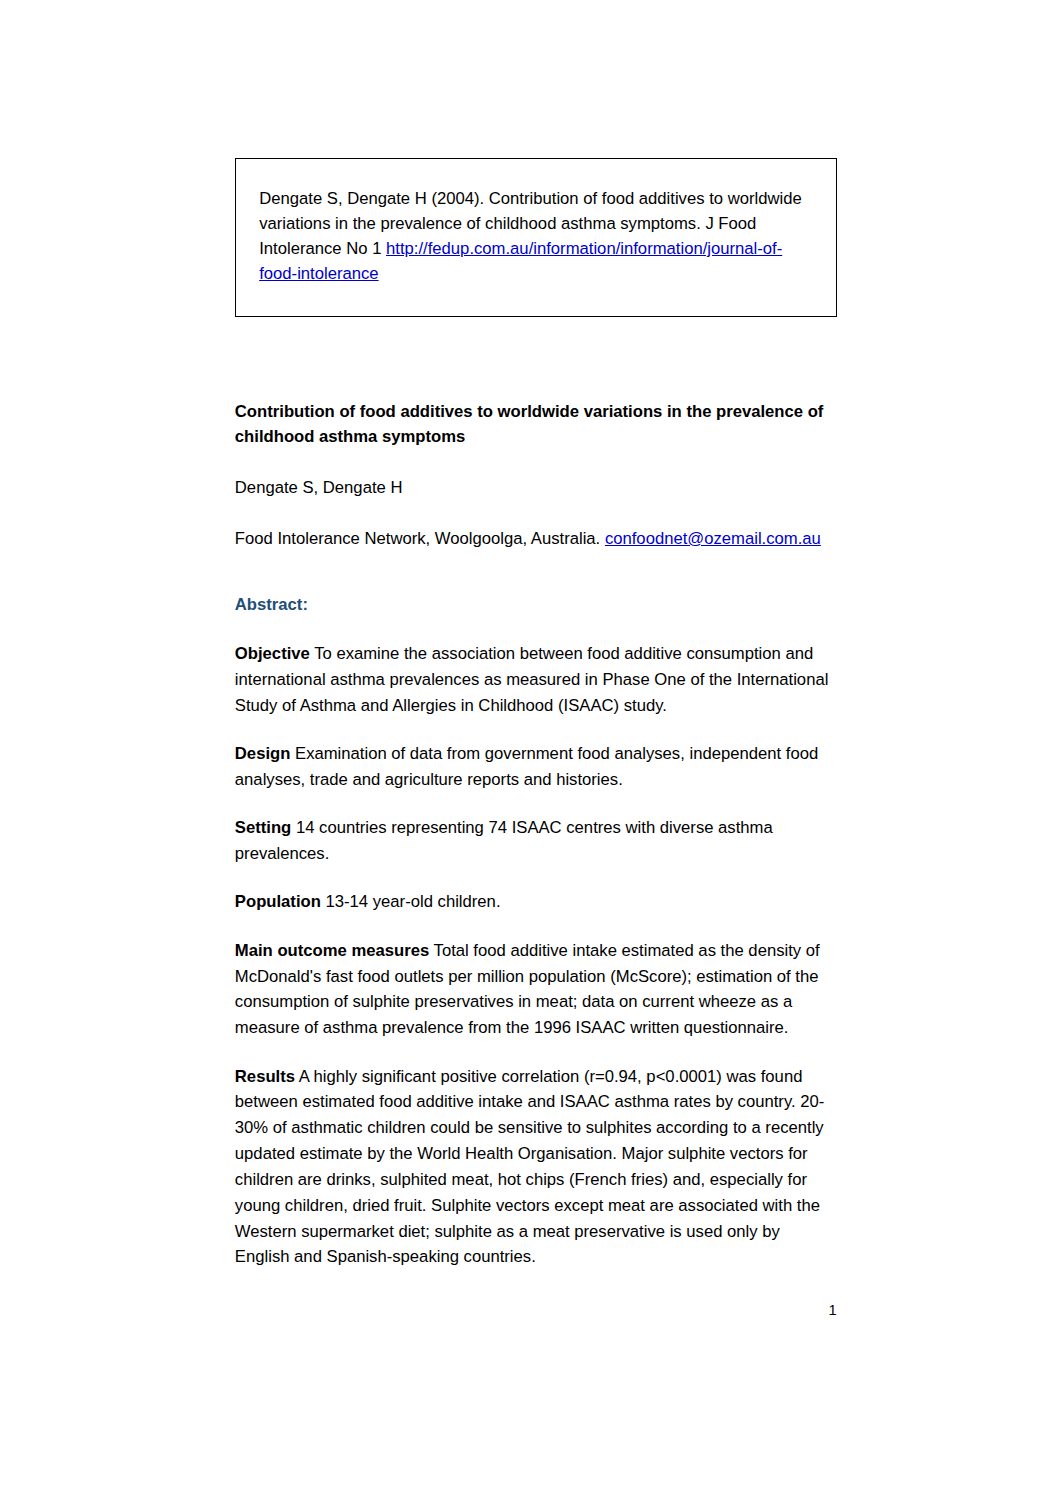Dengate S, Dengate H (2004). Contribution of food additives to worldwide variations in the prevalence of childhood asthma symptoms. J Food Intolerance No 1 http://fedup.com.au/information/information/journal-of-food-intolerance
Contribution of food additives to worldwide variations in the prevalence of childhood asthma symptoms
Dengate S, Dengate H
Food Intolerance Network, Woolgoolga, Australia. confoodnet@ozemail.com.au
Abstract:
Objective To examine the association between food additive consumption and international asthma prevalences as measured in Phase One of the International Study of Asthma and Allergies in Childhood (ISAAC) study.
Design Examination of data from government food analyses, independent food analyses, trade and agriculture reports and histories.
Setting 14 countries representing 74 ISAAC centres with diverse asthma prevalences.
Population 13-14 year-old children.
Main outcome measures Total food additive intake estimated as the density of McDonald's fast food outlets per million population (McScore); estimation of the consumption of sulphite preservatives in meat; data on current wheeze as a measure of asthma prevalence from the 1996 ISAAC written questionnaire.
Results A highly significant positive correlation (r=0.94, p<0.0001) was found between estimated food additive intake and ISAAC asthma rates by country. 20-30% of asthmatic children could be sensitive to sulphites according to a recently updated estimate by the World Health Organisation. Major sulphite vectors for children are drinks, sulphited meat, hot chips (French fries) and, especially for young children, dried fruit. Sulphite vectors except meat are associated with the Western supermarket diet; sulphite as a meat preservative is used only by English and Spanish-speaking countries.
1